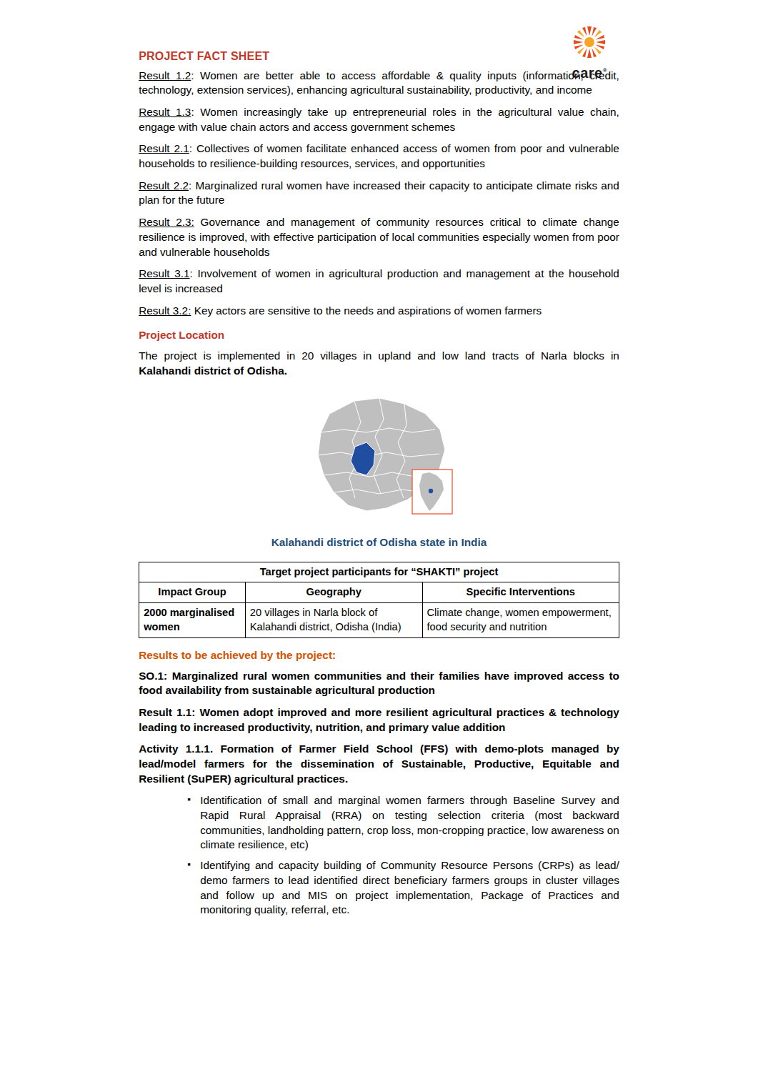care®
PROJECT FACT SHEET
Result 1.2: Women are better able to access affordable & quality inputs (information, credit, technology, extension services), enhancing agricultural sustainability, productivity, and income
Result 1.3: Women increasingly take up entrepreneurial roles in the agricultural value chain, engage with value chain actors and access government schemes
Result 2.1: Collectives of women facilitate enhanced access of women from poor and vulnerable households to resilience-building resources, services, and opportunities
Result 2.2: Marginalized rural women have increased their capacity to anticipate climate risks and plan for the future
Result 2.3: Governance and management of community resources critical to climate change resilience is improved, with effective participation of local communities especially women from poor and vulnerable households
Result 3.1: Involvement of women in agricultural production and management at the household level is increased
Result 3.2: Key actors are sensitive to the needs and aspirations of women farmers
Project Location
The project is implemented in 20 villages in upland and low land tracts of Narla blocks in Kalahandi district of Odisha.
Kalahandi district of Odisha state in India
| Target project participants for “SHAKTI” project |
| Impact Group | Geography | Specific Interventions |
| 2000 marginalised women | 20 villages in Narla block of Kalahandi district, Odisha (India) | Climate change, women empowerment, food security and nutrition |
Results to be achieved by the project:
SO.1: Marginalized rural women communities and their families have improved access to food availability from sustainable agricultural production
Result 1.1: Women adopt improved and more resilient agricultural practices & technology leading to increased productivity, nutrition, and primary value addition
Activity 1.1.1. Formation of Farmer Field School (FFS) with demo-plots managed by lead/model farmers for the dissemination of Sustainable, Productive, Equitable and Resilient (SuPER) agricultural practices.
Identification of small and marginal women farmers through Baseline Survey and Rapid Rural Appraisal (RRA) on testing selection criteria (most backward communities, landholding pattern, crop loss, mon-cropping practice, low awareness on climate resilience, etc)
Identifying and capacity building of Community Resource Persons (CRPs) as lead/ demo farmers to lead identified direct beneficiary farmers groups in cluster villages and follow up and MIS on project implementation, Package of Practices and monitoring quality, referral, etc.